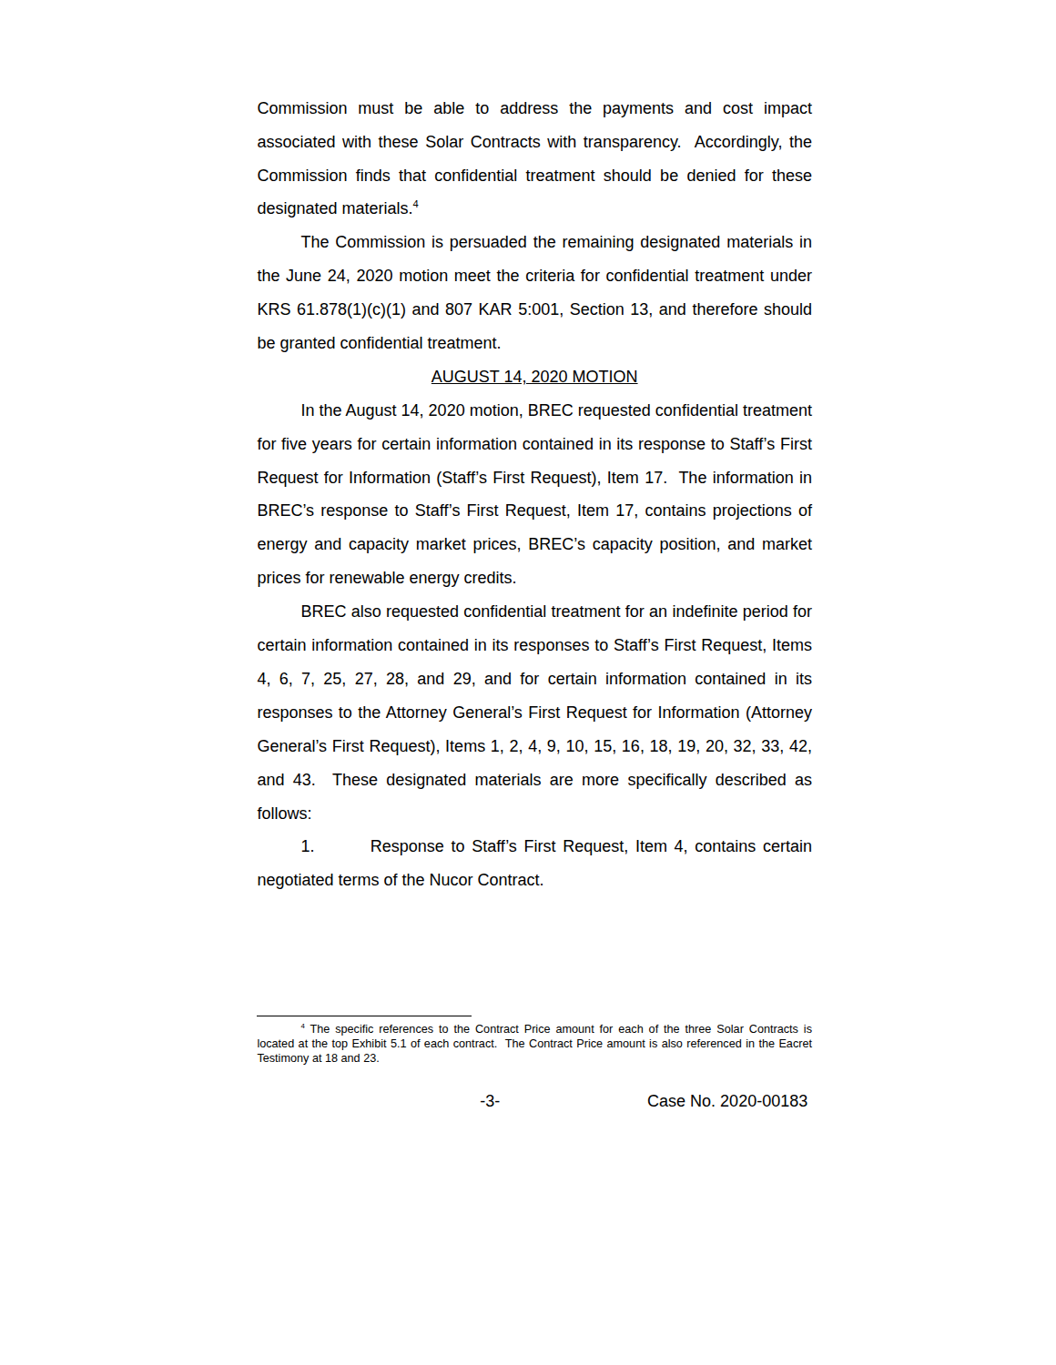Commission must be able to address the payments and cost impact associated with these Solar Contracts with transparency. Accordingly, the Commission finds that confidential treatment should be denied for these designated materials.4
The Commission is persuaded the remaining designated materials in the June 24, 2020 motion meet the criteria for confidential treatment under KRS 61.878(1)(c)(1) and 807 KAR 5:001, Section 13, and therefore should be granted confidential treatment.
AUGUST 14, 2020 MOTION
In the August 14, 2020 motion, BREC requested confidential treatment for five years for certain information contained in its response to Staff’s First Request for Information (Staff’s First Request), Item 17. The information in BREC’s response to Staff’s First Request, Item 17, contains projections of energy and capacity market prices, BREC’s capacity position, and market prices for renewable energy credits.
BREC also requested confidential treatment for an indefinite period for certain information contained in its responses to Staff’s First Request, Items 4, 6, 7, 25, 27, 28, and 29, and for certain information contained in its responses to the Attorney General’s First Request for Information (Attorney General’s First Request), Items 1, 2, 4, 9, 10, 15, 16, 18, 19, 20, 32, 33, 42, and 43. These designated materials are more specifically described as follows:
1. Response to Staff’s First Request, Item 4, contains certain negotiated terms of the Nucor Contract.
4 The specific references to the Contract Price amount for each of the three Solar Contracts is located at the top Exhibit 5.1 of each contract. The Contract Price amount is also referenced in the Eacret Testimony at 18 and 23.
-3- Case No. 2020-00183